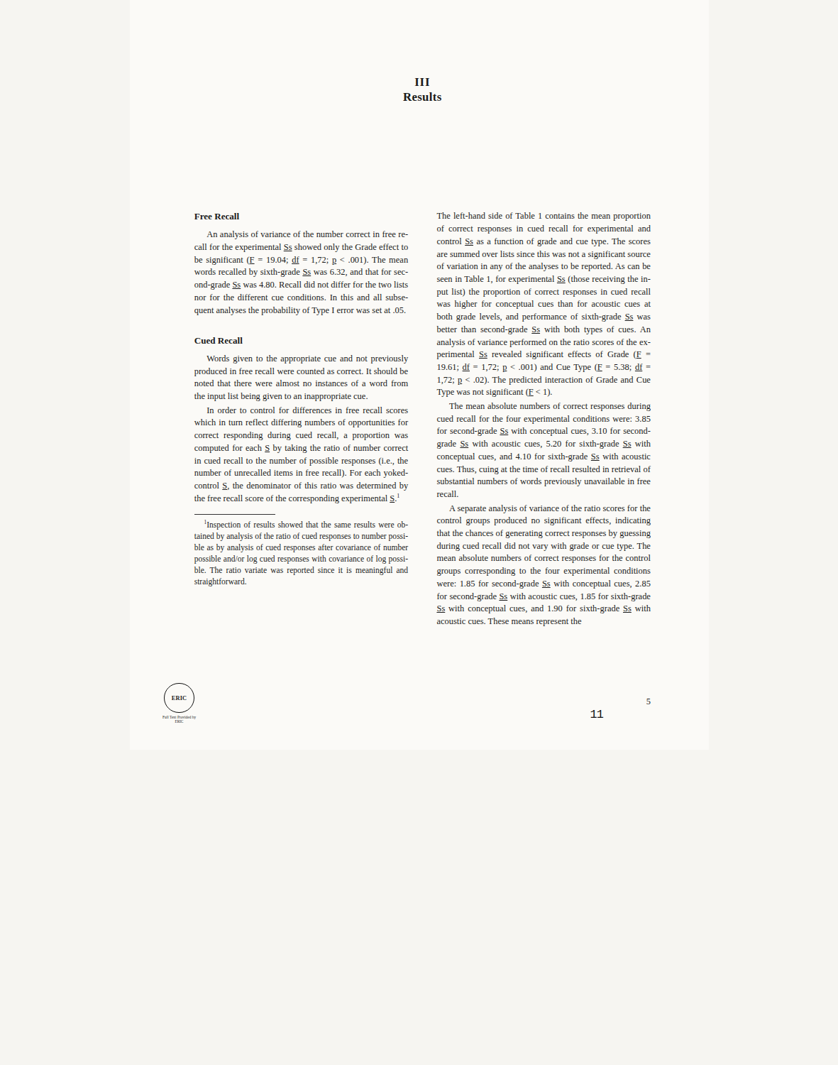IIIResults
Free Recall
An analysis of variance of the number correct in free recall for the experimental Ss showed only the Grade effect to be significant (F = 19.04; df = 1,72; p < .001). The mean words recalled by sixth-grade Ss was 6.32, and that for second-grade Ss was 4.80. Recall did not differ for the two lists nor for the different cue conditions. In this and all subsequent analyses the probability of Type I error was set at .05.
Cued Recall
Words given to the appropriate cue and not previously produced in free recall were counted as correct. It should be noted that there were almost no instances of a word from the input list being given to an inappropriate cue.
In order to control for differences in free recall scores which in turn reflect differing numbers of opportunities for correct responding during cued recall, a proportion was computed for each S by taking the ratio of number correct in cued recall to the number of possible responses (i.e., the number of unrecalled items in free recall). For each yoked-control S, the denominator of this ratio was determined by the free recall score of the corresponding experimental S.1
1Inspection of results showed that the same results were obtained by analysis of the ratio of cued responses to number possible as by analysis of cued responses after covariance of number possible and/or log cued responses with covariance of log possible. The ratio variate was reported since it is meaningful and straightforward.
The left-hand side of Table 1 contains the mean proportion of correct responses in cued recall for experimental and control Ss as a function of grade and cue type. The scores are summed over lists since this was not a significant source of variation in any of the analyses to be reported. As can be seen in Table 1, for experimental Ss (those receiving the input list) the proportion of correct responses in cued recall was higher for conceptual cues than for acoustic cues at both grade levels, and performance of sixth-grade Ss was better than second-grade Ss with both types of cues. An analysis of variance performed on the ratio scores of the experimental Ss revealed significant effects of Grade (F = 19.61; df = 1,72; p < .001) and Cue Type (F = 5.38; df = 1,72; p < .02). The predicted interaction of Grade and Cue Type was not significant (F < 1).
The mean absolute numbers of correct responses during cued recall for the four experimental conditions were: 3.85 for second-grade Ss with conceptual cues, 3.10 for second-grade Ss with acoustic cues, 5.20 for sixth-grade Ss with conceptual cues, and 4.10 for sixth-grade Ss with acoustic cues. Thus, cuing at the time of recall resulted in retrieval of substantial numbers of words previously unavailable in free recall.
A separate analysis of variance of the ratio scores for the control groups produced no significant effects, indicating that the chances of generating correct responses by guessing during cued recall did not vary with grade or cue type. The mean absolute numbers of correct responses for the control groups corresponding to the four experimental conditions were: 1.85 for second-grade Ss with conceptual cues, 2.85 for second-grade Ss with acoustic cues, 1.85 for sixth-grade Ss with conceptual cues, and 1.90 for sixth-grade Ss with acoustic cues. These means represent the
5
11
ERIC
Full Text Provided by ERIC